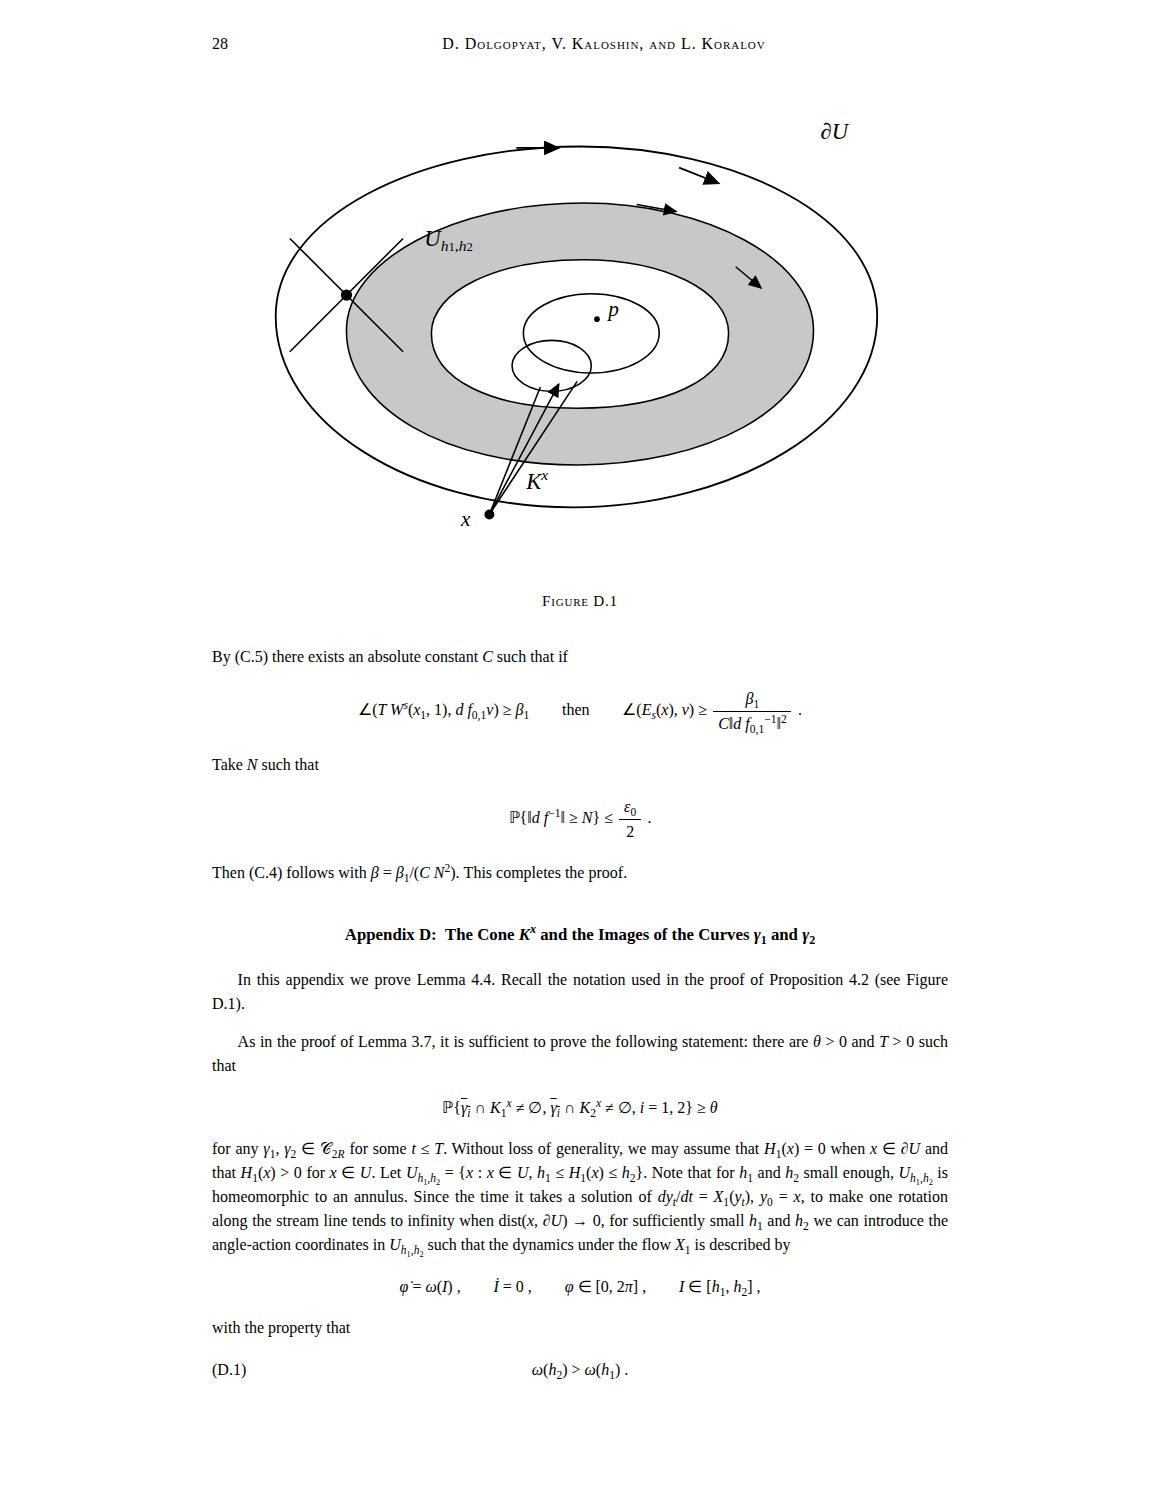28 D. Dolgopyat, V. Kaloshin, and L. Koralov
p x ∂U Uh1,h2 Kx
Figure D.1
By (C.5) there exists an absolute constant C such that if
∠(T Ws(x1, 1), d f0,1v) ≥ β1 then ∠(Es(x), v) ≥ β1 C‖d f0,1−1‖2 .
Take N such that
ℙ{‖d f−1‖ ≥ N} ≤ ε02 .
Then (C.4) follows with β = β1/(C N2). This completes the proof.
Appendix D: The Cone Kx and the Images of the Curves γ1 and γ2
In this appendix we prove Lemma 4.4. Recall the notation used in the proof of Proposition 4.2 (see Figure D.1).
As in the proof of Lemma 3.7, it is sufficient to prove the following statement: there are θ > 0 and T > 0 such that
ℙ{γi ∩ K1x ≠ ∅, γi ∩ K2x ≠ ∅, i = 1, 2} ≥ θ
for any γ1, γ2 ∈ 𝒞2R for some t ≤ T. Without loss of generality, we may assume that H1(x) = 0 when x ∈ ∂U and that H1(x) > 0 for x ∈ U. Let Uh1,h2 = {x : x ∈ U, h1 ≤ H1(x) ≤ h2}. Note that for h1 and h2 small enough, Uh1,h2 is homeomorphic to an annulus. Since the time it takes a solution of dyt/dt = X1(yt), y0 = x, to make one rotation along the stream line tends to infinity when dist(x, ∂U) → 0, for sufficiently small h1 and h2 we can introduce the angle-action coordinates in Uh1,h2 such that the dynamics under the flow X1 is described by
φ̇ = ω(I) , İ = 0 , φ ∈ [0, 2π] , I ∈ [h1, h2] ,
with the property that
(D.1) ω(h2) > ω(h1) .